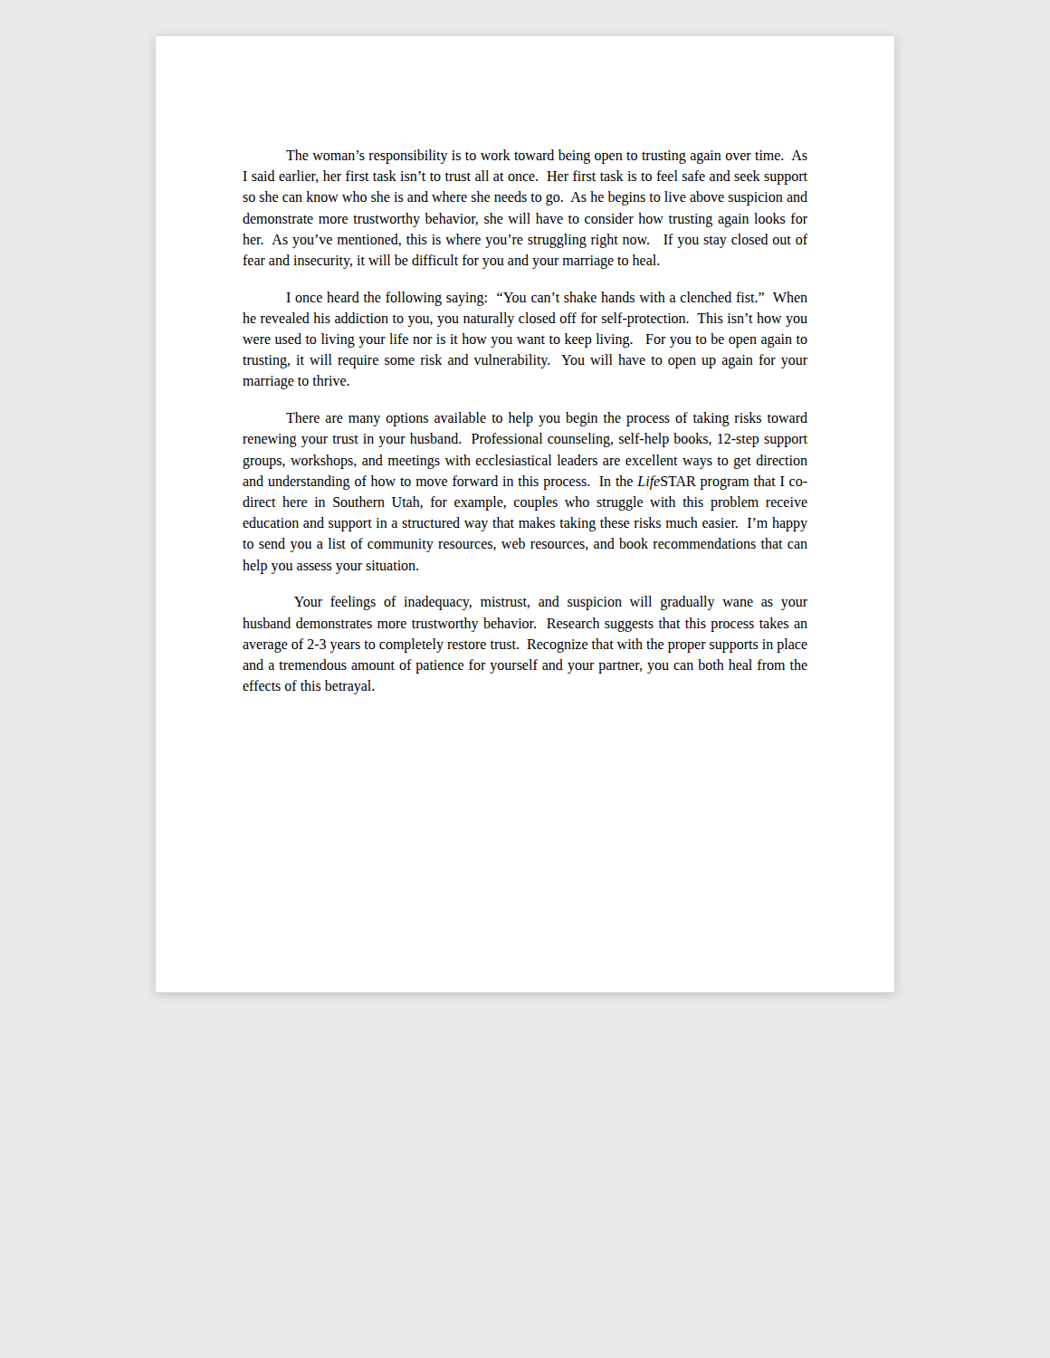The woman’s responsibility is to work toward being open to trusting again over time. As I said earlier, her first task isn’t to trust all at once. Her first task is to feel safe and seek support so she can know who she is and where she needs to go. As he begins to live above suspicion and demonstrate more trustworthy behavior, she will have to consider how trusting again looks for her. As you’ve mentioned, this is where you’re struggling right now. If you stay closed out of fear and insecurity, it will be difficult for you and your marriage to heal.
I once heard the following saying: “You can’t shake hands with a clenched fist.” When he revealed his addiction to you, you naturally closed off for self-protection. This isn’t how you were used to living your life nor is it how you want to keep living. For you to be open again to trusting, it will require some risk and vulnerability. You will have to open up again for your marriage to thrive.
There are many options available to help you begin the process of taking risks toward renewing your trust in your husband. Professional counseling, self-help books, 12-step support groups, workshops, and meetings with ecclesiastical leaders are excellent ways to get direction and understanding of how to move forward in this process. In the Life STAR program that I co-direct here in Southern Utah, for example, couples who struggle with this problem receive education and support in a structured way that makes taking these risks much easier. I’m happy to send you a list of community resources, web resources, and book recommendations that can help you assess your situation.
Your feelings of inadequacy, mistrust, and suspicion will gradually wane as your husband demonstrates more trustworthy behavior. Research suggests that this process takes an average of 2-3 years to completely restore trust. Recognize that with the proper supports in place and a tremendous amount of patience for yourself and your partner, you can both heal from the effects of this betrayal.